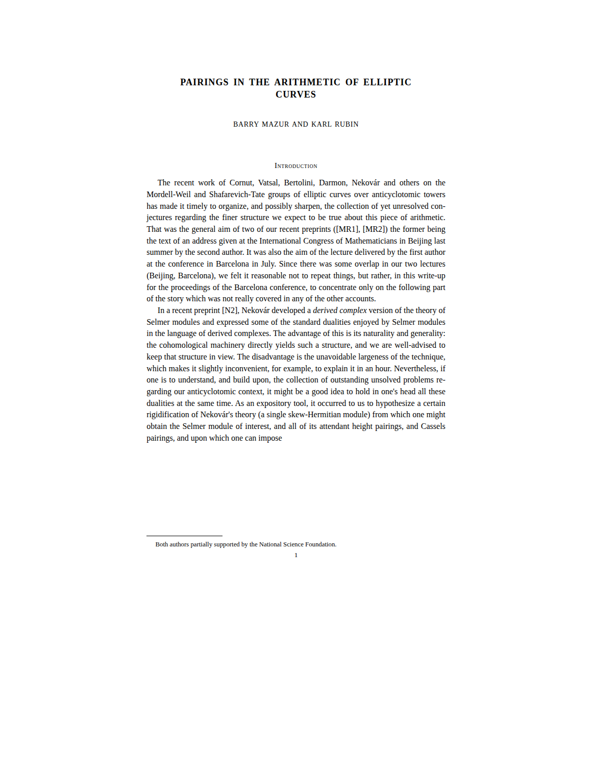Pairings in the Arithmetic of Elliptic
Curves
Barry Mazur and Karl Rubin
Introduction
The recent work of Cornut, Vatsal, Bertolini, Darmon, Nekovár and others on the Mordell-Weil and Shafarevich-Tate groups of elliptic curves over anticyclotomic towers has made it timely to organize, and possibly sharpen, the collection of yet unresolved conjectures regarding the finer structure we expect to be true about this piece of arithmetic. That was the general aim of two of our recent preprints ([MR1], [MR2]) the former being the text of an address given at the International Congress of Mathematicians in Beijing last summer by the second author. It was also the aim of the lecture delivered by the first author at the conference in Barcelona in July. Since there was some overlap in our two lectures (Beijing, Barcelona), we felt it reasonable not to repeat things, but rather, in this write-up for the proceedings of the Barcelona conference, to concentrate only on the following part of the story which was not really covered in any of the other accounts.
In a recent preprint [N2], Nekovár developed a derived complex version of the theory of Selmer modules and expressed some of the standard dualities enjoyed by Selmer modules in the language of derived complexes. The advantage of this is its naturality and generality: the cohomological machinery directly yields such a structure, and we are well-advised to keep that structure in view. The disadvantage is the unavoidable largeness of the technique, which makes it slightly inconvenient, for example, to explain it in an hour. Nevertheless, if one is to understand, and build upon, the collection of outstanding unsolved problems regarding our anticyclotomic context, it might be a good idea to hold in one's head all these dualities at the same time. As an expository tool, it occurred to us to hypothesize a certain rigidification of Nekovár's theory (a single skew-Hermitian module) from which one might obtain the Selmer module of interest, and all of its attendant height pairings, and Cassels pairings, and upon which one can impose
Both authors partially supported by the National Science Foundation.
1